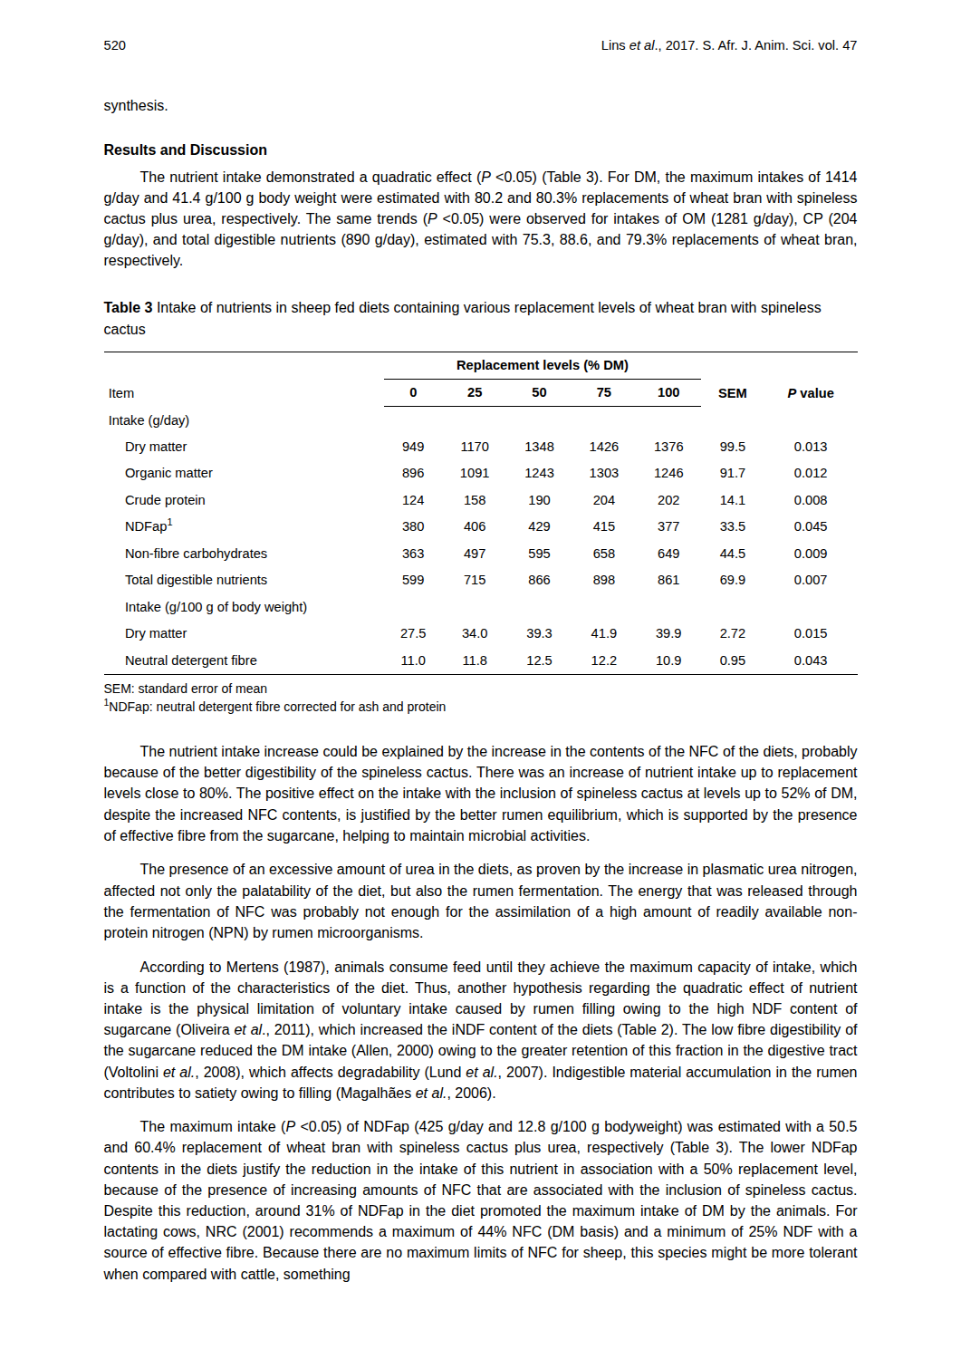520 Lins et al., 2017. S. Afr. J. Anim. Sci. vol. 47
synthesis.
Results and Discussion
The nutrient intake demonstrated a quadratic effect (P <0.05) (Table 3). For DM, the maximum intakes of 1414 g/day and 41.4 g/100 g body weight were estimated with 80.2 and 80.3% replacements of wheat bran with spineless cactus plus urea, respectively. The same trends (P <0.05) were observed for intakes of OM (1281 g/day), CP (204 g/day), and total digestible nutrients (890 g/day), estimated with 75.3, 88.6, and 79.3% replacements of wheat bran, respectively.
Table 3 Intake of nutrients in sheep fed diets containing various replacement levels of wheat bran with spineless cactus
| Item | Replacement levels (% DM) | SEM | P value |
| --- | --- | --- | --- |
| 0 | 25 | 50 | 75 | 100 |
| Intake (g/day) |
| Dry matter | 949 | 1170 | 1348 | 1426 | 1376 | 99.5 | 0.013 |
| Organic matter | 896 | 1091 | 1243 | 1303 | 1246 | 91.7 | 0.012 |
| Crude protein | 124 | 158 | 190 | 204 | 202 | 14.1 | 0.008 |
| NDFap 1 | 380 | 406 | 429 | 415 | 377 | 33.5 | 0.045 |
| Non-fibre carbohydrates | 363 | 497 | 595 | 658 | 649 | 44.5 | 0.009 |
| Total digestible nutrients | 599 | 715 | 866 | 898 | 861 | 69.9 | 0.007 |
| Intake (g/100 g of body weight) |
| Dry matter | 27.5 | 34.0 | 39.3 | 41.9 | 39.9 | 2.72 | 0.015 |
| Neutral detergent fibre | 11.0 | 11.8 | 12.5 | 12.2 | 10.9 | 0.95 | 0.043 |
SEM: standard error of mean
1NDFap: neutral detergent fibre corrected for ash and protein
The nutrient intake increase could be explained by the increase in the contents of the NFC of the diets, probably because of the better digestibility of the spineless cactus. There was an increase of nutrient intake up to replacement levels close to 80%. The positive effect on the intake with the inclusion of spineless cactus at levels up to 52% of DM, despite the increased NFC contents, is justified by the better rumen equilibrium, which is supported by the presence of effective fibre from the sugarcane, helping to maintain microbial activities.
The presence of an excessive amount of urea in the diets, as proven by the increase in plasmatic urea nitrogen, affected not only the palatability of the diet, but also the rumen fermentation. The energy that was released through the fermentation of NFC was probably not enough for the assimilation of a high amount of readily available non-protein nitrogen (NPN) by rumen microorganisms.
According to Mertens (1987), animals consume feed until they achieve the maximum capacity of intake, which is a function of the characteristics of the diet. Thus, another hypothesis regarding the quadratic effect of nutrient intake is the physical limitation of voluntary intake caused by rumen filling owing to the high NDF content of sugarcane (Oliveira et al., 2011), which increased the iNDF content of the diets (Table 2). The low fibre digestibility of the sugarcane reduced the DM intake (Allen, 2000) owing to the greater retention of this fraction in the digestive tract (Voltolini et al., 2008), which affects degradability (Lund et al., 2007). Indigestible material accumulation in the rumen contributes to satiety owing to filling (Magalhães et al., 2006).
The maximum intake (P <0.05) of NDFap (425 g/day and 12.8 g/100 g bodyweight) was estimated with a 50.5 and 60.4% replacement of wheat bran with spineless cactus plus urea, respectively (Table 3). The lower NDFap contents in the diets justify the reduction in the intake of this nutrient in association with a 50% replacement level, because of the presence of increasing amounts of NFC that are associated with the inclusion of spineless cactus. Despite this reduction, around 31% of NDFap in the diet promoted the maximum intake of DM by the animals. For lactating cows, NRC (2001) recommends a maximum of 44% NFC (DM basis) and a minimum of 25% NDF with a source of effective fibre. Because there are no maximum limits of NFC for sheep, this species might be more tolerant when compared with cattle, something